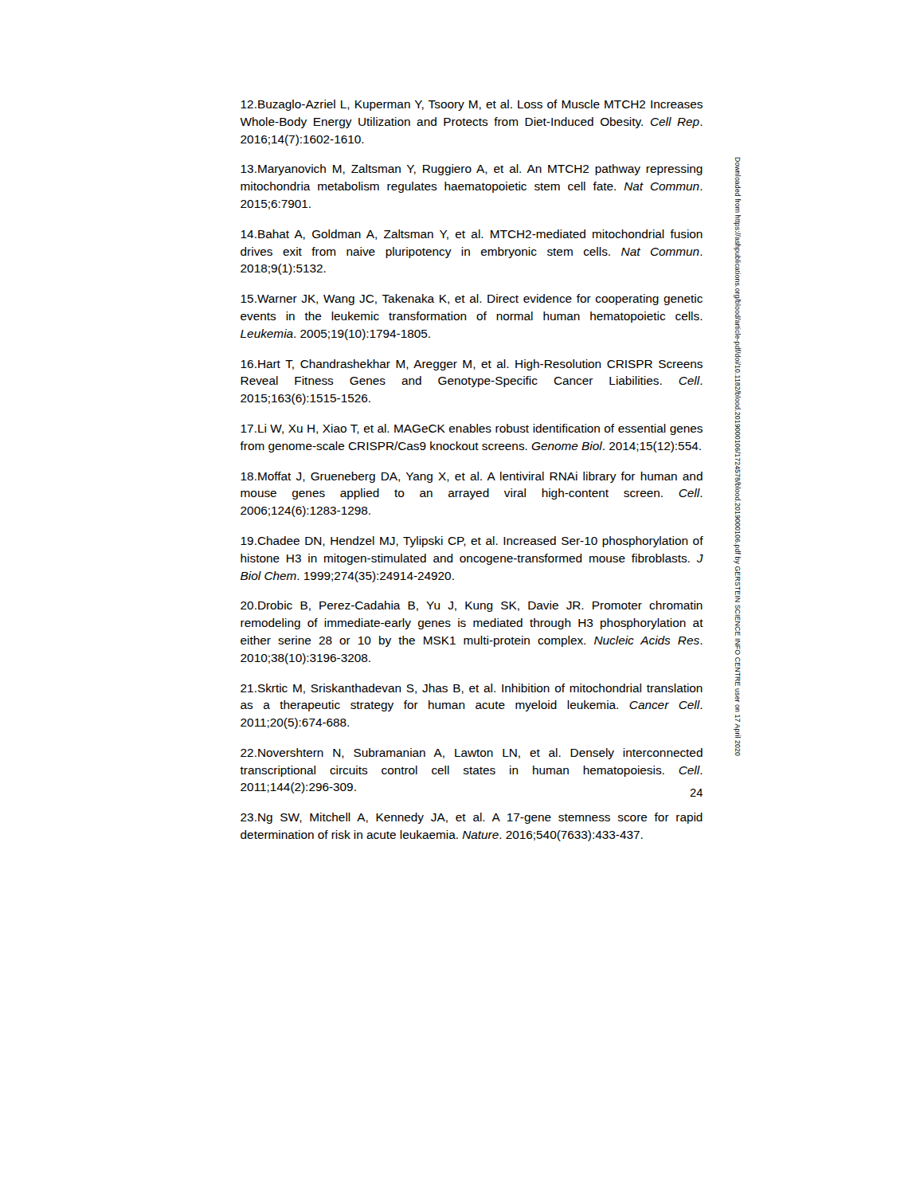Downloaded from https://ashpublications.org/blood/article-pdf/doi/10.1182/blood.2019000106/1724578/blood.2019000106.pdf by GERSTEIN SCIENCE INFO CENTRE user on 17 April 2020
12.Buzaglo-Azriel L, Kuperman Y, Tsoory M, et al. Loss of Muscle MTCH2 Increases Whole-Body Energy Utilization and Protects from Diet-Induced Obesity. Cell Rep. 2016;14(7):1602-1610.
13.Maryanovich M, Zaltsman Y, Ruggiero A, et al. An MTCH2 pathway repressing mitochondria metabolism regulates haematopoietic stem cell fate. Nat Commun. 2015;6:7901.
14.Bahat A, Goldman A, Zaltsman Y, et al. MTCH2-mediated mitochondrial fusion drives exit from naive pluripotency in embryonic stem cells. Nat Commun. 2018;9(1):5132.
15.Warner JK, Wang JC, Takenaka K, et al. Direct evidence for cooperating genetic events in the leukemic transformation of normal human hematopoietic cells. Leukemia. 2005;19(10):1794-1805.
16.Hart T, Chandrashekhar M, Aregger M, et al. High-Resolution CRISPR Screens Reveal Fitness Genes and Genotype-Specific Cancer Liabilities. Cell. 2015;163(6):1515-1526.
17.Li W, Xu H, Xiao T, et al. MAGeCK enables robust identification of essential genes from genome-scale CRISPR/Cas9 knockout screens. Genome Biol. 2014;15(12):554.
18.Moffat J, Grueneberg DA, Yang X, et al. A lentiviral RNAi library for human and mouse genes applied to an arrayed viral high-content screen. Cell. 2006;124(6):1283-1298.
19.Chadee DN, Hendzel MJ, Tylipski CP, et al. Increased Ser-10 phosphorylation of histone H3 in mitogen-stimulated and oncogene-transformed mouse fibroblasts. J Biol Chem. 1999;274(35):24914-24920.
20.Drobic B, Perez-Cadahia B, Yu J, Kung SK, Davie JR. Promoter chromatin remodeling of immediate-early genes is mediated through H3 phosphorylation at either serine 28 or 10 by the MSK1 multi-protein complex. Nucleic Acids Res. 2010;38(10):3196-3208.
21.Skrtic M, Sriskanthadevan S, Jhas B, et al. Inhibition of mitochondrial translation as a therapeutic strategy for human acute myeloid leukemia. Cancer Cell. 2011;20(5):674-688.
22.Novershtern N, Subramanian A, Lawton LN, et al. Densely interconnected transcriptional circuits control cell states in human hematopoiesis. Cell. 2011;144(2):296-309.
23.Ng SW, Mitchell A, Kennedy JA, et al. A 17-gene stemness score for rapid determination of risk in acute leukaemia. Nature. 2016;540(7633):433-437.
24